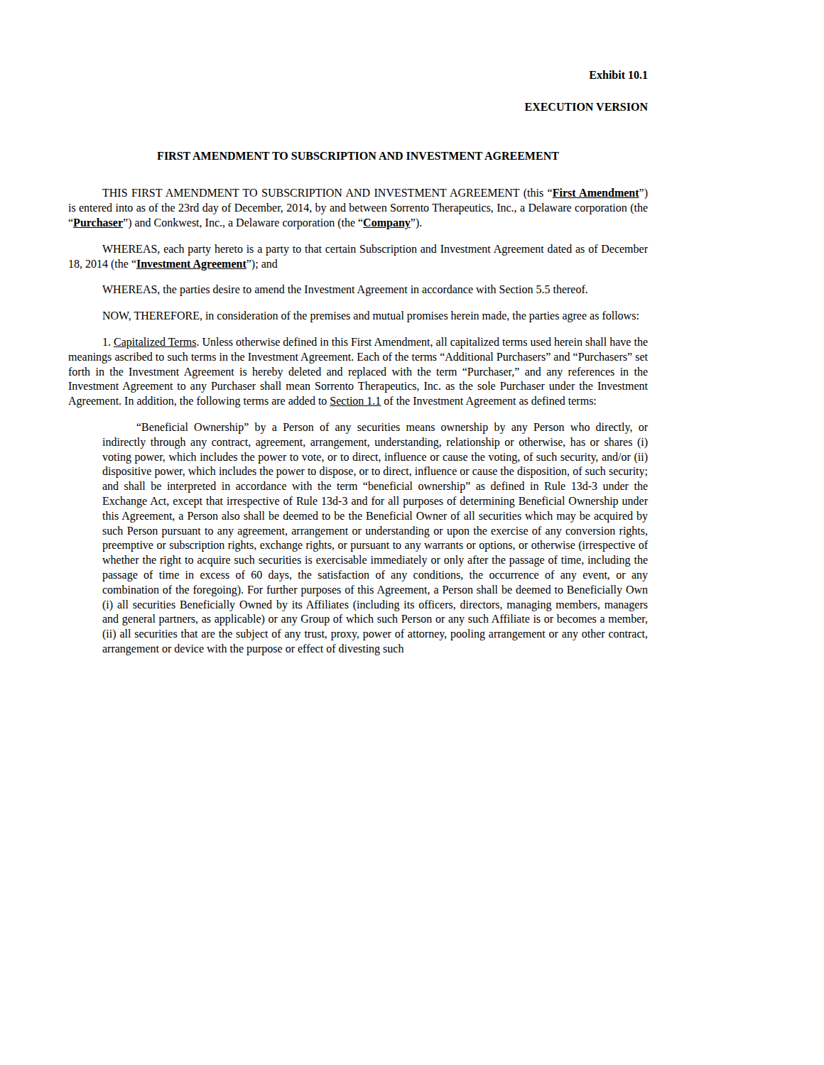Exhibit 10.1
EXECUTION VERSION
FIRST AMENDMENT TO SUBSCRIPTION AND INVESTMENT AGREEMENT
THIS FIRST AMENDMENT TO SUBSCRIPTION AND INVESTMENT AGREEMENT (this “First Amendment”) is entered into as of the 23rd day of December, 2014, by and between Sorrento Therapeutics, Inc., a Delaware corporation (the “Purchaser”) and Conkwest, Inc., a Delaware corporation (the “Company”).
WHEREAS, each party hereto is a party to that certain Subscription and Investment Agreement dated as of December 18, 2014 (the “Investment Agreement”); and
WHEREAS, the parties desire to amend the Investment Agreement in accordance with Section 5.5 thereof.
NOW, THEREFORE, in consideration of the premises and mutual promises herein made, the parties agree as follows:
1. Capitalized Terms. Unless otherwise defined in this First Amendment, all capitalized terms used herein shall have the meanings ascribed to such terms in the Investment Agreement. Each of the terms “Additional Purchasers” and “Purchasers” set forth in the Investment Agreement is hereby deleted and replaced with the term “Purchaser,” and any references in the Investment Agreement to any Purchaser shall mean Sorrento Therapeutics, Inc. as the sole Purchaser under the Investment Agreement. In addition, the following terms are added to Section 1.1 of the Investment Agreement as defined terms:
“Beneficial Ownership” by a Person of any securities means ownership by any Person who directly, or indirectly through any contract, agreement, arrangement, understanding, relationship or otherwise, has or shares (i) voting power, which includes the power to vote, or to direct, influence or cause the voting, of such security, and/or (ii) dispositive power, which includes the power to dispose, or to direct, influence or cause the disposition, of such security; and shall be interpreted in accordance with the term “beneficial ownership” as defined in Rule 13d-3 under the Exchange Act, except that irrespective of Rule 13d-3 and for all purposes of determining Beneficial Ownership under this Agreement, a Person also shall be deemed to be the Beneficial Owner of all securities which may be acquired by such Person pursuant to any agreement, arrangement or understanding or upon the exercise of any conversion rights, preemptive or subscription rights, exchange rights, or pursuant to any warrants or options, or otherwise (irrespective of whether the right to acquire such securities is exercisable immediately or only after the passage of time, including the passage of time in excess of 60 days, the satisfaction of any conditions, the occurrence of any event, or any combination of the foregoing). For further purposes of this Agreement, a Person shall be deemed to Beneficially Own (i) all securities Beneficially Owned by its Affiliates (including its officers, directors, managing members, managers and general partners, as applicable) or any Group of which such Person or any such Affiliate is or becomes a member, (ii) all securities that are the subject of any trust, proxy, power of attorney, pooling arrangement or any other contract, arrangement or device with the purpose or effect of divesting such